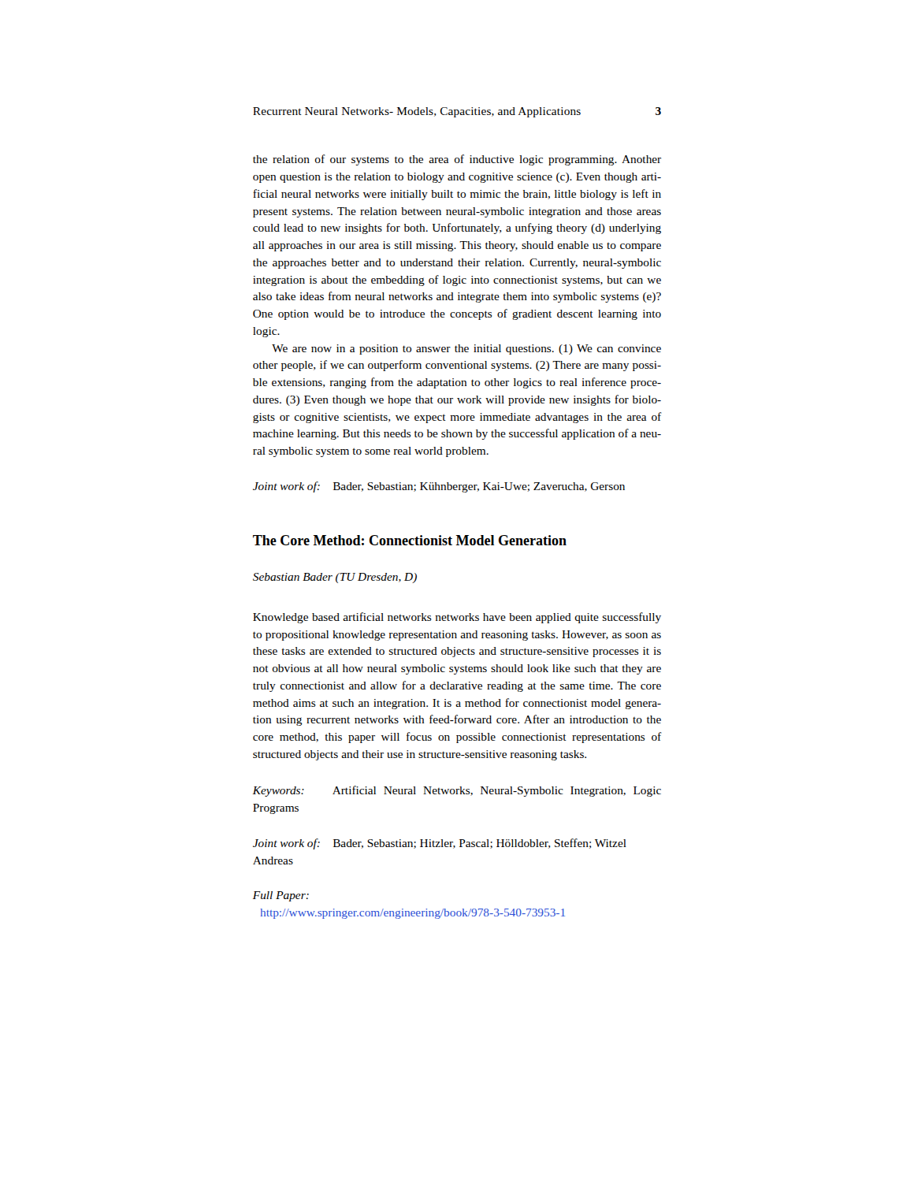Recurrent Neural Networks- Models, Capacities, and Applications 3
the relation of our systems to the area of inductive logic programming. Another open question is the relation to biology and cognitive science (c). Even though artificial neural networks were initially built to mimic the brain, little biology is left in present systems. The relation between neural-symbolic integration and those areas could lead to new insights for both. Unfortunately, a unfying theory (d) underlying all approaches in our area is still missing. This theory, should enable us to compare the approaches better and to understand their relation. Currently, neural-symbolic integration is about the embedding of logic into connectionist systems, but can we also take ideas from neural networks and integrate them into symbolic systems (e)? One option would be to introduce the concepts of gradient descent learning into logic.
We are now in a position to answer the initial questions. (1) We can convince other people, if we can outperform conventional systems. (2) There are many possible extensions, ranging from the adaptation to other logics to real inference procedures. (3) Even though we hope that our work will provide new insights for biologists or cognitive scientists, we expect more immediate advantages in the area of machine learning. But this needs to be shown by the successful application of a neural symbolic system to some real world problem.
Joint work of: Bader, Sebastian; Kühnberger, Kai-Uwe; Zaverucha, Gerson
The Core Method: Connectionist Model Generation
Sebastian Bader (TU Dresden, D)
Knowledge based artificial networks networks have been applied quite successfully to propositional knowledge representation and reasoning tasks. However, as soon as these tasks are extended to structured objects and structure-sensitive processes it is not obvious at all how neural symbolic systems should look like such that they are truly connectionist and allow for a declarative reading at the same time. The core method aims at such an integration. It is a method for connectionist model generation using recurrent networks with feed-forward core. After an introduction to the core method, this paper will focus on possible connectionist representations of structured objects and their use in structure-sensitive reasoning tasks.
Keywords: Artificial Neural Networks, Neural-Symbolic Integration, Logic Programs
Joint work of: Bader, Sebastian; Hitzler, Pascal; Hölldobler, Steffen; Witzel Andreas
Full Paper: http://www.springer.com/engineering/book/978-3-540-73953-1